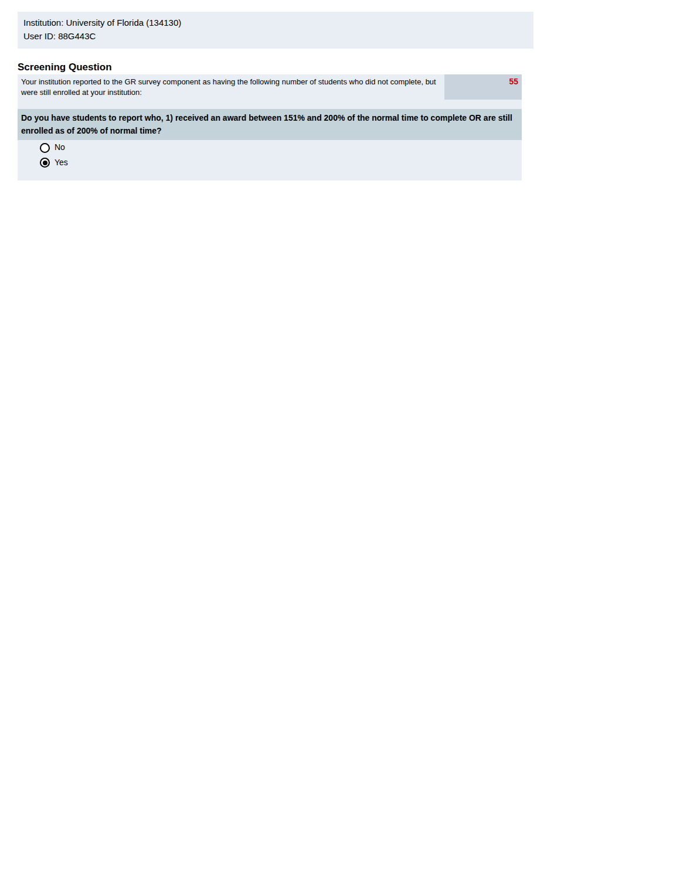Institution: University of Florida (134130)
User ID: 88G443C
Screening Question
| Your institution reported to the GR survey component as having the following number of students who did not complete, but were still enrolled at your institution: | 55 |
| Do you have students to report who, 1) received an award between 151% and 200% of the normal time to complete OR are still enrolled as of 200% of normal time? |
| | No | |
| | Yes | |